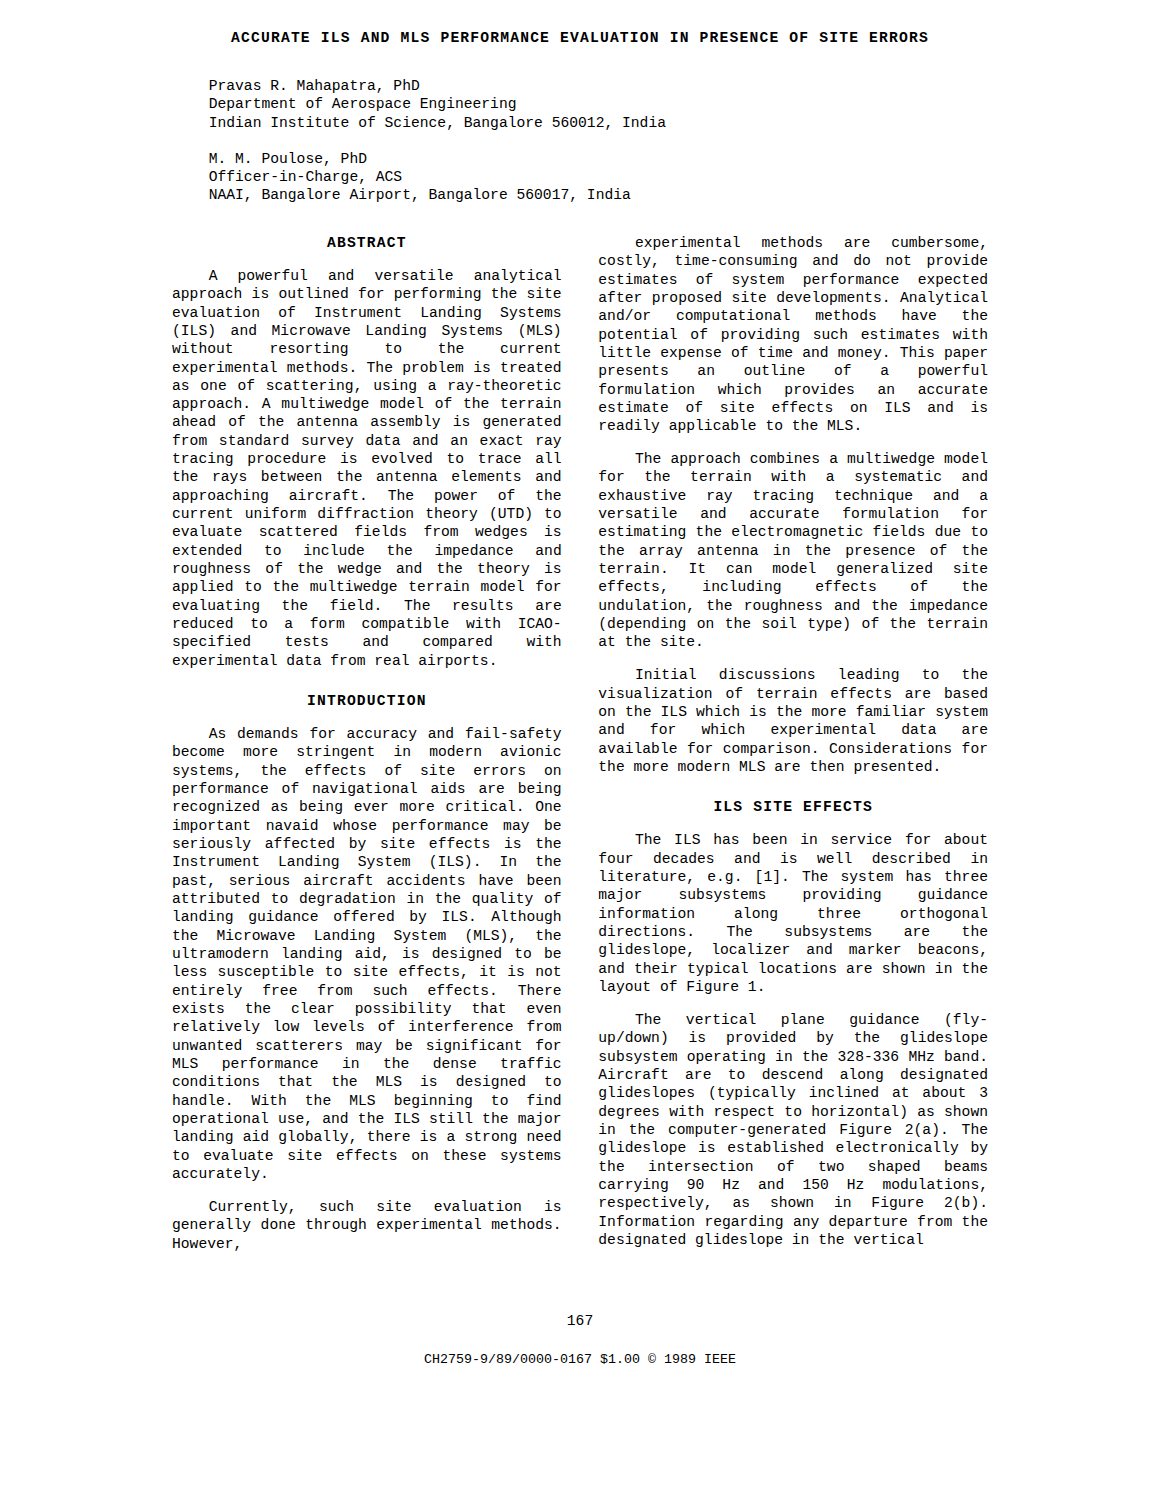ACCURATE ILS AND MLS PERFORMANCE EVALUATION IN PRESENCE OF SITE ERRORS
Pravas R. Mahapatra, PhD
Department of Aerospace Engineering
Indian Institute of Science, Bangalore 560012, India
M. M. Poulose, PhD
Officer-in-Charge, ACS
NAAI, Bangalore Airport, Bangalore 560017, India
ABSTRACT
A powerful and versatile analytical approach is outlined for performing the site evaluation of Instrument Landing Systems (ILS) and Microwave Landing Systems (MLS) without resorting to the current experimental methods. The problem is treated as one of scattering, using a ray-theoretic approach. A multiwedge model of the terrain ahead of the antenna assembly is generated from standard survey data and an exact ray tracing procedure is evolved to trace all the rays between the antenna elements and approaching aircraft. The power of the current uniform diffraction theory (UTD) to evaluate scattered fields from wedges is extended to include the impedance and roughness of the wedge and the theory is applied to the multiwedge terrain model for evaluating the field. The results are reduced to a form compatible with ICAO-specified tests and compared with experimental data from real airports.
INTRODUCTION
As demands for accuracy and fail-safety become more stringent in modern avionic systems, the effects of site errors on performance of navigational aids are being recognized as being ever more critical. One important navaid whose performance may be seriously affected by site effects is the Instrument Landing System (ILS). In the past, serious aircraft accidents have been attributed to degradation in the quality of landing guidance offered by ILS. Although the Microwave Landing System (MLS), the ultramodern landing aid, is designed to be less susceptible to site effects, it is not entirely free from such effects. There exists the clear possibility that even relatively low levels of interference from unwanted scatterers may be significant for MLS performance in the dense traffic conditions that the MLS is designed to handle. With the MLS beginning to find operational use, and the ILS still the major landing aid globally, there is a strong need to evaluate site effects on these systems accurately.
Currently, such site evaluation is generally done through experimental methods. However,
experimental methods are cumbersome, costly, time-consuming and do not provide estimates of system performance expected after proposed site developments. Analytical and/or computational methods have the potential of providing such estimates with little expense of time and money. This paper presents an outline of a powerful formulation which provides an accurate estimate of site effects on ILS and is readily applicable to the MLS.
The approach combines a multiwedge model for the terrain with a systematic and exhaustive ray tracing technique and a versatile and accurate formulation for estimating the electromagnetic fields due to the array antenna in the presence of the terrain. It can model generalized site effects, including effects of the undulation, the roughness and the impedance (depending on the soil type) of the terrain at the site.
Initial discussions leading to the visualization of terrain effects are based on the ILS which is the more familiar system and for which experimental data are available for comparison. Considerations for the more modern MLS are then presented.
ILS SITE EFFECTS
The ILS has been in service for about four decades and is well described in literature, e.g. [1]. The system has three major subsystems providing guidance information along three orthogonal directions. The subsystems are the glideslope, localizer and marker beacons, and their typical locations are shown in the layout of Figure 1.
The vertical plane guidance (fly-up/down) is provided by the glideslope subsystem operating in the 328-336 MHz band. Aircraft are to descend along designated glideslopes (typically inclined at about 3 degrees with respect to horizontal) as shown in the computer-generated Figure 2(a). The glideslope is established electronically by the intersection of two shaped beams carrying 90 Hz and 150 Hz modulations, respectively, as shown in Figure 2(b). Information regarding any departure from the designated glideslope in the vertical
167
CH2759-9/89/0000-0167 $1.00 © 1989 IEEE